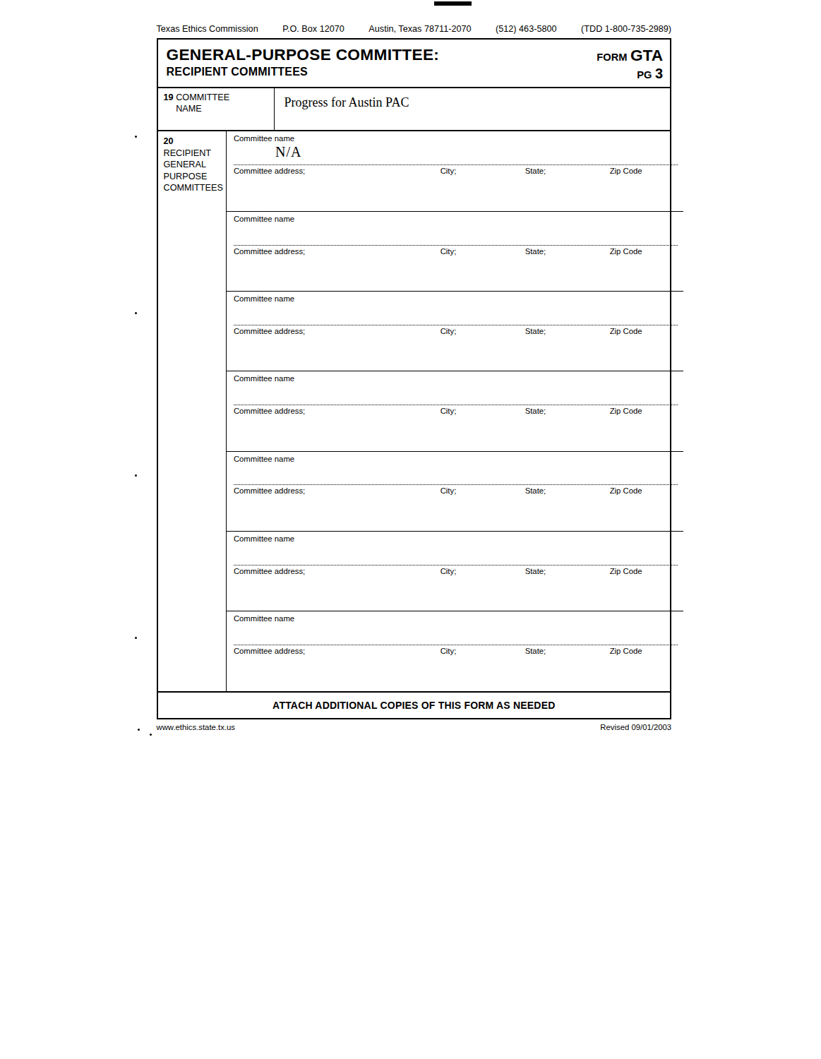Texas Ethics Commission P.O. Box 12070 Austin, Texas 78711-2070 (512) 463-5800 (TDD 1-800-735-2989)
GENERAL-PURPOSE COMMITTEE:
RECIPIENT COMMITTEES
FORM GTA
PG 3
19 COMMITTEE
NAME
Progress for Austin PAC
20 RECIPIENT GENERAL PURPOSE COMMITTEES
Committee name
N/A
Committee address;
City;
State;
Zip Code
Committee name
Committee address;
City;
State;
Zip Code
Committee name
Committee address;
City;
State;
Zip Code
Committee name
Committee address;
City;
State;
Zip Code
Committee name
Committee address;
City;
State;
Zip Code
Committee name
Committee address;
City;
State;
Zip Code
Committee name
Committee address;
City;
State;
Zip Code
ATTACH ADDITIONAL COPIES OF THIS FORM AS NEEDED
www.ethics.state.tx.us Revised 09/01/2003